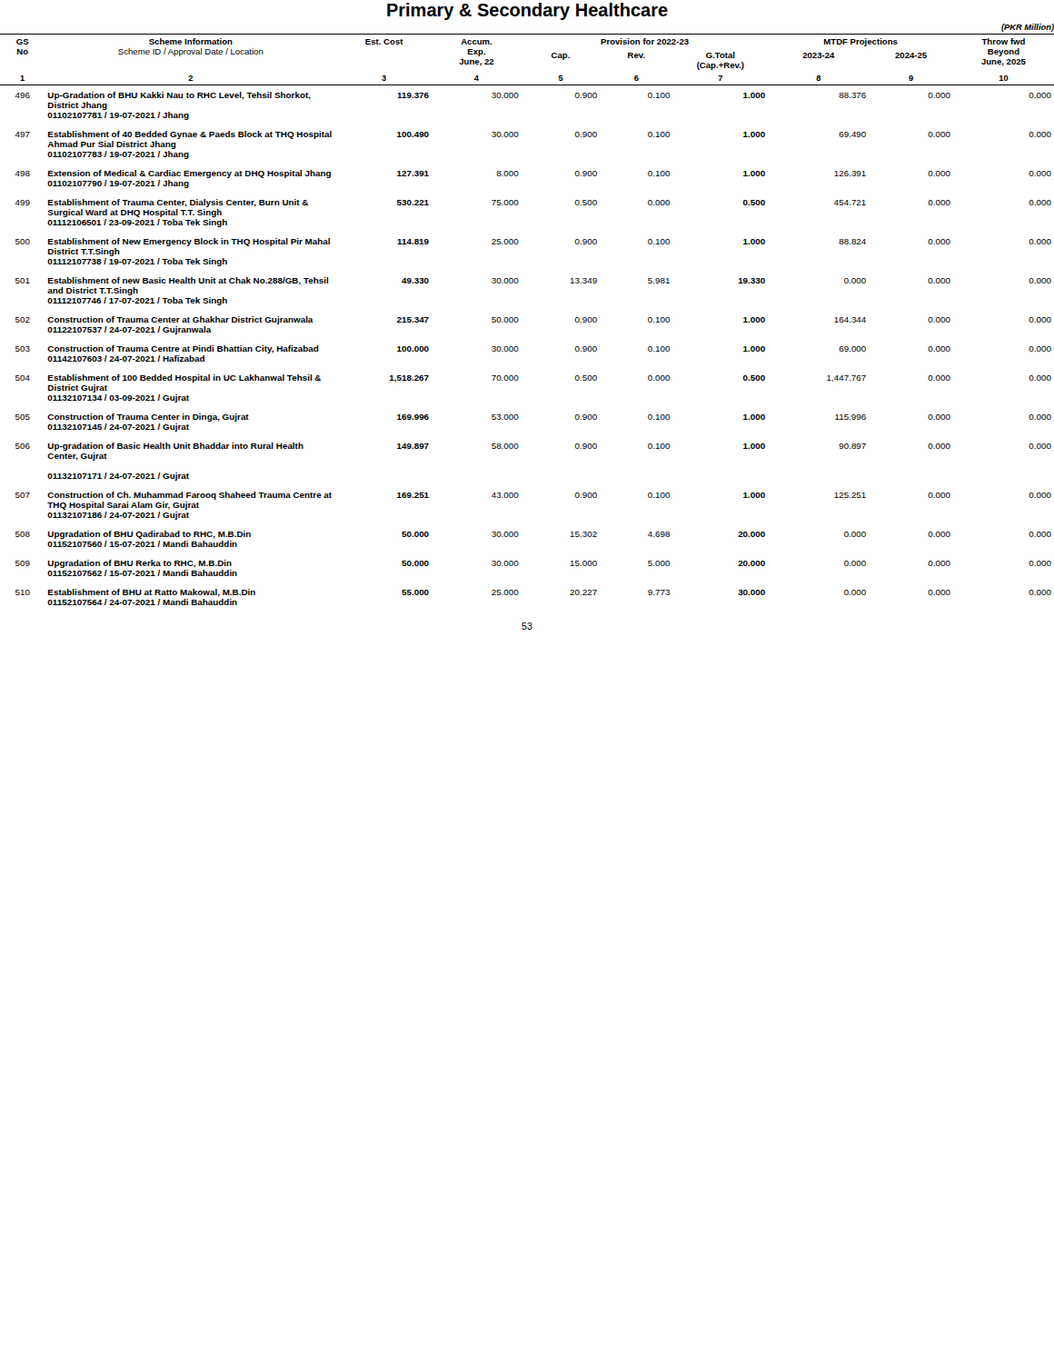Primary & Secondary Healthcare
(PKR Million)
| GS No | Scheme Information Scheme ID / Approval Date / Location | Est. Cost | Accum. Exp. June, 22 | Provision for 2022-23 | MTDF Projections | Throw fwd Beyond June, 2025 |
| --- | --- | --- | --- | --- | --- | --- |
| Cap. | Rev. | G.Total (Cap.+Rev.) | 2023-24 | 2024-25 |
| 1 | 2 | 3 | 4 | 5 | 6 | 7 | 8 | 9 | 10 |
| 496 | Up-Gradation of BHU Kakki Nau to RHC Level, Tehsil Shorkot, District Jhang 01102107781 / 19-07-2021 / Jhang | 119.376 | 30.000 | 0.900 | 0.100 | 1.000 | 88.376 | 0.000 | 0.000 |
| 497 | Establishment of 40 Bedded Gynae & Paeds Block at THQ Hospital Ahmad Pur Sial District Jhang 01102107783 / 19-07-2021 / Jhang | 100.490 | 30.000 | 0.900 | 0.100 | 1.000 | 69.490 | 0.000 | 0.000 |
| 498 | Extension of Medical & Cardiac Emergency at DHQ Hospital Jhang 01102107790 / 19-07-2021 / Jhang | 127.391 | 8.000 | 0.900 | 0.100 | 1.000 | 126.391 | 0.000 | 0.000 |
| 499 | Establishment of Trauma Center, Dialysis Center, Burn Unit & Surgical Ward at DHQ Hospital T.T. Singh 01112106501 / 23-09-2021 / Toba Tek Singh | 530.221 | 75.000 | 0.500 | 0.000 | 0.500 | 454.721 | 0.000 | 0.000 |
| 500 | Establishment of New Emergency Block in THQ Hospital Pir Mahal District T.T.Singh 01112107738 / 19-07-2021 / Toba Tek Singh | 114.819 | 25.000 | 0.900 | 0.100 | 1.000 | 88.824 | 0.000 | 0.000 |
| 501 | Establishment of new Basic Health Unit at Chak No.288/GB, Tehsil and District T.T.Singh 01112107746 / 17-07-2021 / Toba Tek Singh | 49.330 | 30.000 | 13.349 | 5.981 | 19.330 | 0.000 | 0.000 | 0.000 |
| 502 | Construction of Trauma Center at Ghakhar District Gujranwala 01122107537 / 24-07-2021 / Gujranwala | 215.347 | 50.000 | 0.900 | 0.100 | 1.000 | 164.344 | 0.000 | 0.000 |
| 503 | Construction of Trauma Centre at Pindi Bhattian City, Hafizabad 01142107603 / 24-07-2021 / Hafizabad | 100.000 | 30.000 | 0.900 | 0.100 | 1.000 | 69.000 | 0.000 | 0.000 |
| 504 | Establishment of 100 Bedded Hospital in UC Lakhanwal Tehsil & District Gujrat 01132107134 / 03-09-2021 / Gujrat | 1,518.267 | 70.000 | 0.500 | 0.000 | 0.500 | 1,447.767 | 0.000 | 0.000 |
| 505 | Construction of Trauma Center in Dinga, Gujrat 01132107145 / 24-07-2021 / Gujrat | 169.996 | 53.000 | 0.900 | 0.100 | 1.000 | 115.996 | 0.000 | 0.000 |
| 506 | Up-gradation of Basic Health Unit Bhaddar into Rural Health Center, Gujrat 01132107171 / 24-07-2021 / Gujrat | 149.897 | 58.000 | 0.900 | 0.100 | 1.000 | 90.897 | 0.000 | 0.000 |
| 507 | Construction of Ch. Muhammad Farooq Shaheed Trauma Centre at THQ Hospital Sarai Alam Gir, Gujrat 01132107186 / 24-07-2021 / Gujrat | 169.251 | 43.000 | 0.900 | 0.100 | 1.000 | 125.251 | 0.000 | 0.000 |
| 508 | Upgradation of BHU Qadirabad to RHC, M.B.Din 01152107560 / 15-07-2021 / Mandi Bahauddin | 50.000 | 30.000 | 15.302 | 4.698 | 20.000 | 0.000 | 0.000 | 0.000 |
| 509 | Upgradation of BHU Rerka to RHC, M.B.Din 01152107562 / 15-07-2021 / Mandi Bahauddin | 50.000 | 30.000 | 15.000 | 5.000 | 20.000 | 0.000 | 0.000 | 0.000 |
| 510 | Establishment of BHU at Ratto Makowal, M.B.Din 01152107564 / 24-07-2021 / Mandi Bahauddin | 55.000 | 25.000 | 20.227 | 9.773 | 30.000 | 0.000 | 0.000 | 0.000 |
53